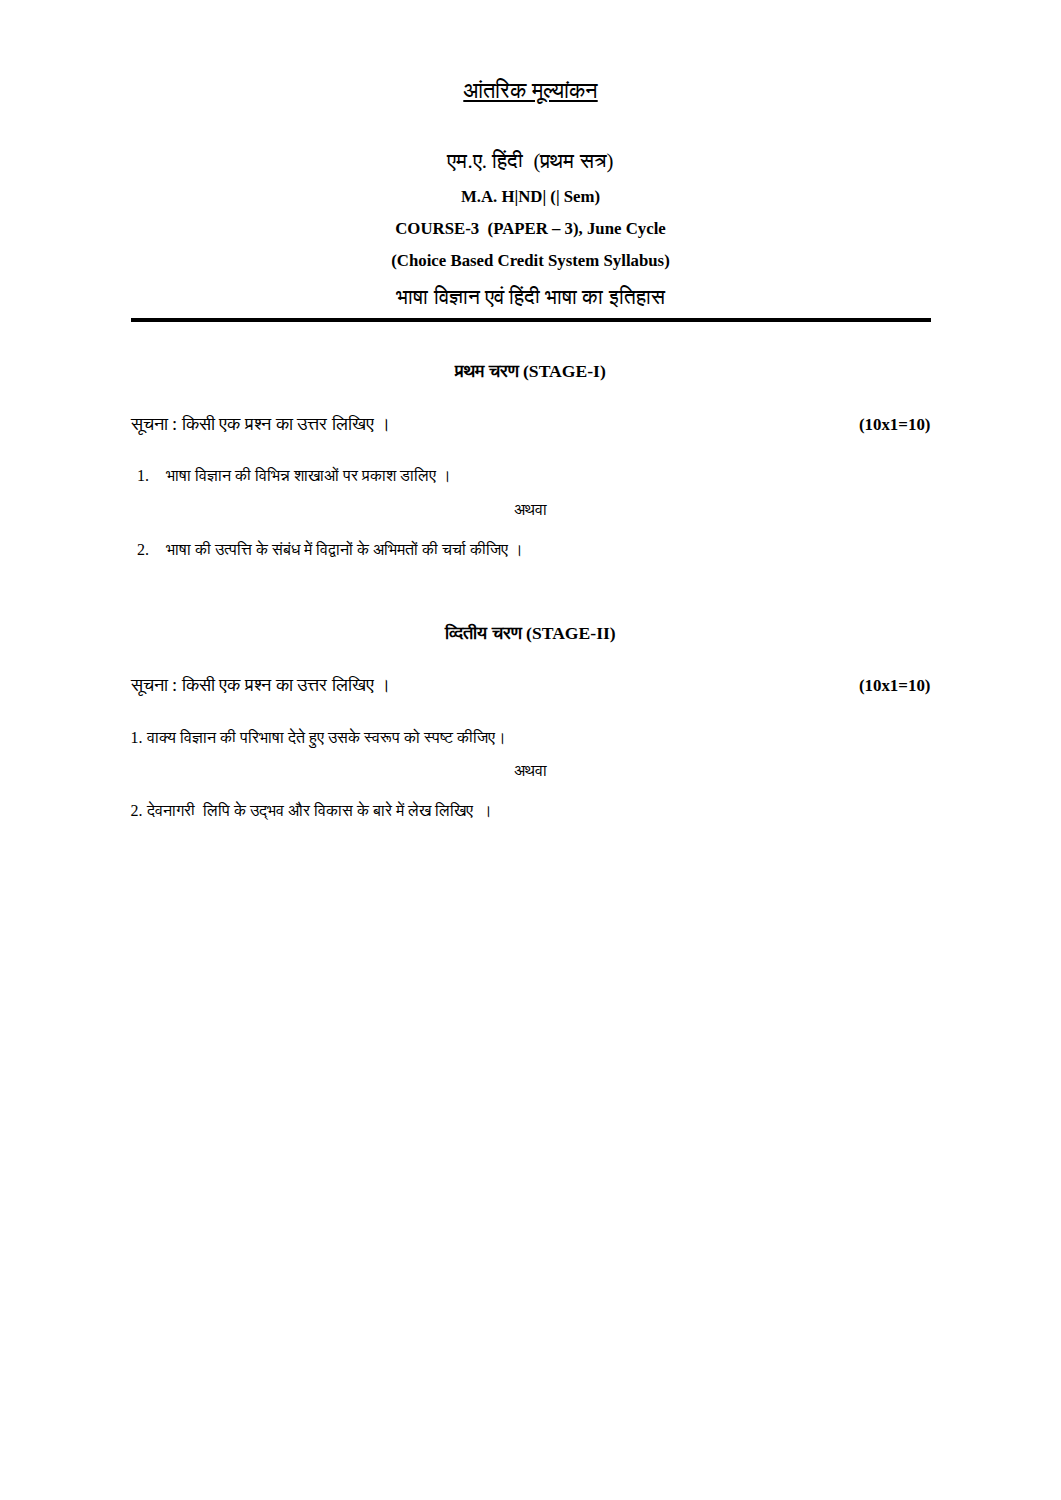आंतरिक मूल्यांकन
एम.ए. हिंदी (प्रथम सत्र)
M.A. H|ND| (| Sem)
COURSE-3 (PAPER – 3), June Cycle
(Choice Based Credit System Syllabus)
भाषा विज्ञान एवं हिंदी भाषा का इतिहास
प्रथम चरण (STAGE-I)
सूचना : किसी एक प्रश्न का उत्तर लिखिए । (10x1=10)
1. भाषा विज्ञान की विभिन्न शाखाओं पर प्रकाश डालिए ।
अथवा
2. भाषा की उत्पत्ति के संबंध में विद्वानों के अभिमतों की चर्चा कीजिए ।
व्दितीय चरण (STAGE-II)
सूचना : किसी एक प्रश्न का उत्तर लिखिए । (10x1=10)
1. वाक्य विज्ञान की परिभाषा देते हुए उसके स्वरूप को स्पष्ट कीजिए।
अथवा
2. देवनागरी लिपि के उद्भव और विकास के बारे में लेख लिखिए ।